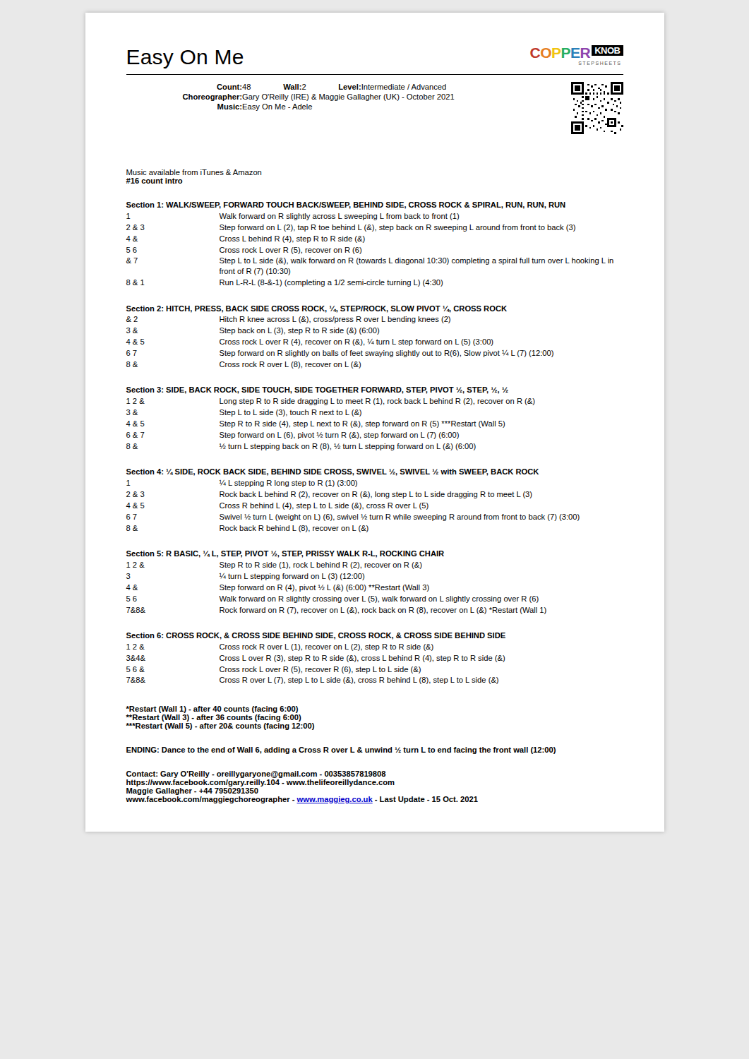Easy On Me
COPPERKNOB
STEPSHEETS
| Count: | 48 | | Wall: | 2 | | Level: | Intermediate / Advanced |
| Choreographer: | Gary O'Reilly (IRE) & Maggie Gallagher (UK) - October 2021 |
| Music: | Easy On Me - Adele |
Music available from iTunes & Amazon
#16 count intro
Section 1: WALK/SWEEP, FORWARD TOUCH BACK/SWEEP, BEHIND SIDE, CROSS ROCK & SPIRAL, RUN, RUN, RUN
| 1 | Walk forward on R slightly across L sweeping L from back to front (1) |
| 2 & 3 | Step forward on L (2), tap R toe behind L (&), step back on R sweeping L around from front to back (3) |
| 4 & | Cross L behind R (4), step R to R side (&) |
| 5 6 | Cross rock L over R (5), recover on R (6) |
| & 7 | Step L to L side (&), walk forward on R (towards L diagonal 10:30) completing a spiral full turn over L hooking L in front of R (7) (10:30) |
| 8 & 1 | Run L-R-L (8-&-1) (completing a 1/2 semi-circle turning L) (4:30) |
Section 2: HITCH, PRESS, BACK SIDE CROSS ROCK, ¼, STEP/ROCK, SLOW PIVOT ¼, CROSS ROCK
| & 2 | Hitch R knee across L (&), cross/press R over L bending knees (2) |
| 3 & | Step back on L (3), step R to R side (&) (6:00) |
| 4 & 5 | Cross rock L over R (4), recover on R (&), ¼ turn L step forward on L (5) (3:00) |
| 6 7 | Step forward on R slightly on balls of feet swaying slightly out to R(6), Slow pivot ¼ L (7) (12:00) |
| 8 & | Cross rock R over L (8), recover on L (&) |
Section 3: SIDE, BACK ROCK, SIDE TOUCH, SIDE TOGETHER FORWARD, STEP, PIVOT ½, STEP, ½, ½
| 1 2 & | Long step R to R side dragging L to meet R (1), rock back L behind R (2), recover on R (&) |
| 3 & | Step L to L side (3), touch R next to L (&) |
| 4 & 5 | Step R to R side (4), step L next to R (&), step forward on R (5) ***Restart (Wall 5) |
| 6 & 7 | Step forward on L (6), pivot ½ turn R (&), step forward on L (7) (6:00) |
| 8 & | ½ turn L stepping back on R (8), ½ turn L stepping forward on L (&) (6:00) |
Section 4: ¼ SIDE, ROCK BACK SIDE, BEHIND SIDE CROSS, SWIVEL ½, SWIVEL ½ with SWEEP, BACK ROCK
| 1 | ¼ L stepping R long step to R (1) (3:00) |
| 2 & 3 | Rock back L behind R (2), recover on R (&), long step L to L side dragging R to meet L (3) |
| 4 & 5 | Cross R behind L (4), step L to L side (&), cross R over L (5) |
| 6 7 | Swivel ½ turn L (weight on L) (6), swivel ½ turn R while sweeping R around from front to back (7) (3:00) |
| 8 & | Rock back R behind L (8), recover on L (&) |
Section 5: R BASIC, ¼ L, STEP, PIVOT ½, STEP, PRISSY WALK R-L, ROCKING CHAIR
| 1 2 & | Step R to R side (1), rock L behind R (2), recover on R (&) |
| 3 | ¼ turn L stepping forward on L (3) (12:00) |
| 4 & | Step forward on R (4), pivot ½ L (&) (6:00) **Restart (Wall 3) |
| 5 6 | Walk forward on R slightly crossing over L (5), walk forward on L slightly crossing over R (6) |
| 7&8& | Rock forward on R (7), recover on L (&), rock back on R (8), recover on L (&) *Restart (Wall 1) |
Section 6: CROSS ROCK, & CROSS SIDE BEHIND SIDE, CROSS ROCK, & CROSS SIDE BEHIND SIDE
| 1 2 & | Cross rock R over L (1), recover on L (2), step R to R side (&) |
| 3&4& | Cross L over R (3), step R to R side (&), cross L behind R (4), step R to R side (&) |
| 5 6 & | Cross rock L over R (5), recover R (6), step L to L side (&) |
| 7&8& | Cross R over L (7), step L to L side (&), cross R behind L (8), step L to L side (&) |
*Restart (Wall 1) - after 40 counts (facing 6:00)
**Restart (Wall 3) - after 36 counts (facing 6:00)
***Restart (Wall 5) - after 20& counts (facing 12:00)
ENDING: Dance to the end of Wall 6, adding a Cross R over L & unwind ½ turn L to end facing the front wall (12:00)
Contact: Gary O'Reilly - oreillygaryone@gmail.com - 00353857819808
https://www.facebook.com/gary.reilly.104 - www.thelifeoreillydance.com
Maggie Gallagher - +44 7950291350
www.facebook.com/maggiegchoreographer - www.maggieg.co.uk - Last Update - 15 Oct. 2021